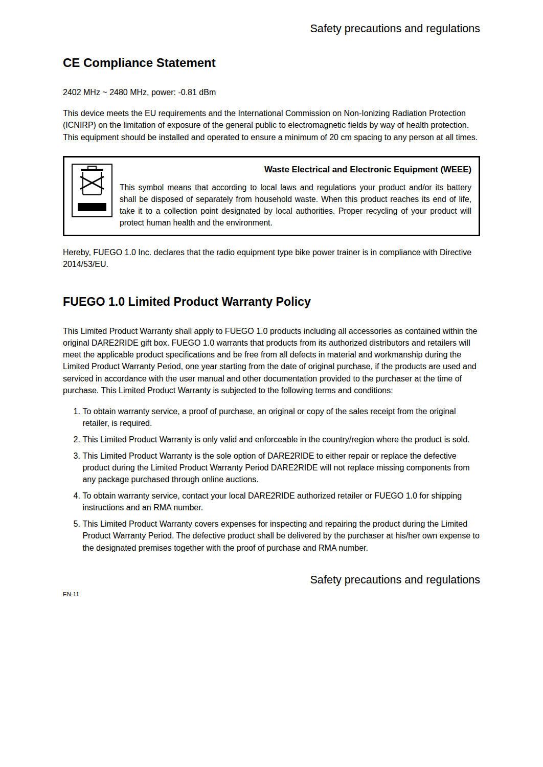Safety precautions and regulations
CE Compliance Statement
2402 MHz ~ 2480 MHz, power: -0.81 dBm
This device meets the EU requirements and the International Commission on Non-Ionizing Radiation Protection (ICNIRP) on the limitation of exposure of the general public to electromagnetic fields by way of health protection. This equipment should be installed and operated to ensure a minimum of 20 cm spacing to any person at all times.
Waste Electrical and Electronic Equipment (WEEE)
This symbol means that according to local laws and regulations your product and/or its battery shall be disposed of separately from household waste. When this product reaches its end of life, take it to a collection point designated by local authorities. Proper recycling of your product will protect human health and the environment.
Hereby, FUEGO 1.0 Inc. declares that the radio equipment type bike power trainer is in compliance with Directive 2014/53/EU.
FUEGO 1.0 Limited Product Warranty Policy
This Limited Product Warranty shall apply to FUEGO 1.0 products including all accessories as contained within the original DARE2RIDE gift box. FUEGO 1.0 warrants that products from its authorized distributors and retailers will meet the applicable product specifications and be free from all defects in material and workmanship during the Limited Product Warranty Period, one year starting from the date of original purchase, if the products are used and serviced in accordance with the user manual and other documentation provided to the purchaser at the time of purchase. This Limited Product Warranty is subjected to the following terms and conditions:
To obtain warranty service, a proof of purchase, an original or copy of the sales receipt from the original retailer, is required.
This Limited Product Warranty is only valid and enforceable in the country/region where the product is sold.
This Limited Product Warranty is the sole option of DARE2RIDE to either repair or replace the defective product during the Limited Product Warranty Period DARE2RIDE will not replace missing components from any package purchased through online auctions.
To obtain warranty service, contact your local DARE2RIDE authorized retailer or FUEGO 1.0 for shipping instructions and an RMA number.
This Limited Product Warranty covers expenses for inspecting and repairing the product during the Limited Product Warranty Period. The defective product shall be delivered by the purchaser at his/her own expense to the designated premises together with the proof of purchase and RMA number.
Safety precautions and regulations
EN-11